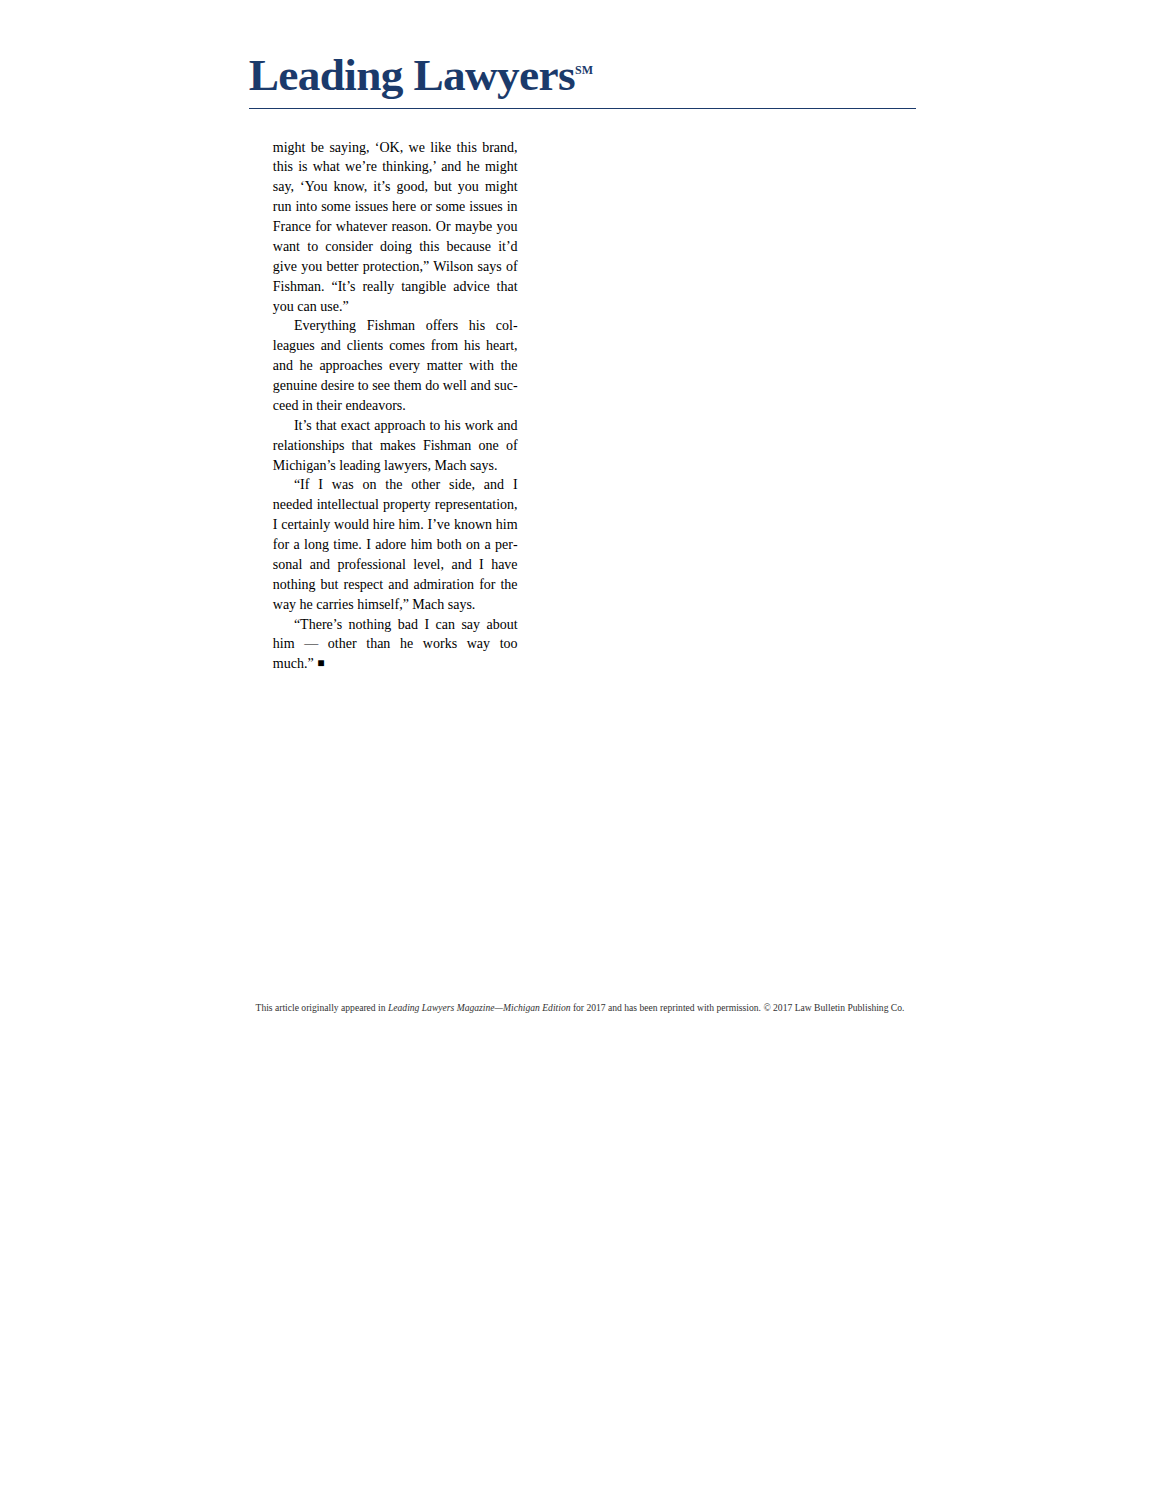Leading LawyersSM
might be saying, ‘OK, we like this brand, this is what we’re thinking,’ and he might say, ‘You know, it’s good, but you might run into some issues here or some issues in France for whatever reason. Or maybe you want to consider doing this because it’d give you better protection,” Wilson says of Fishman. “It’s really tangible advice that you can use.”
Everything Fishman offers his colleagues and clients comes from his heart, and he approaches every matter with the genuine desire to see them do well and succeed in their endeavors.
It’s that exact approach to his work and relationships that makes Fishman one of Michigan’s leading lawyers, Mach says.
“If I was on the other side, and I needed intellectual property representation, I certainly would hire him. I’ve known him for a long time. I adore him both on a personal and professional level, and I have nothing but respect and admiration for the way he carries himself,” Mach says.
“There’s nothing bad I can say about him — other than he works way too much.” ■
This article originally appeared in Leading Lawyers Magazine—Michigan Edition for 2017 and has been reprinted with permission. © 2017 Law Bulletin Publishing Co.